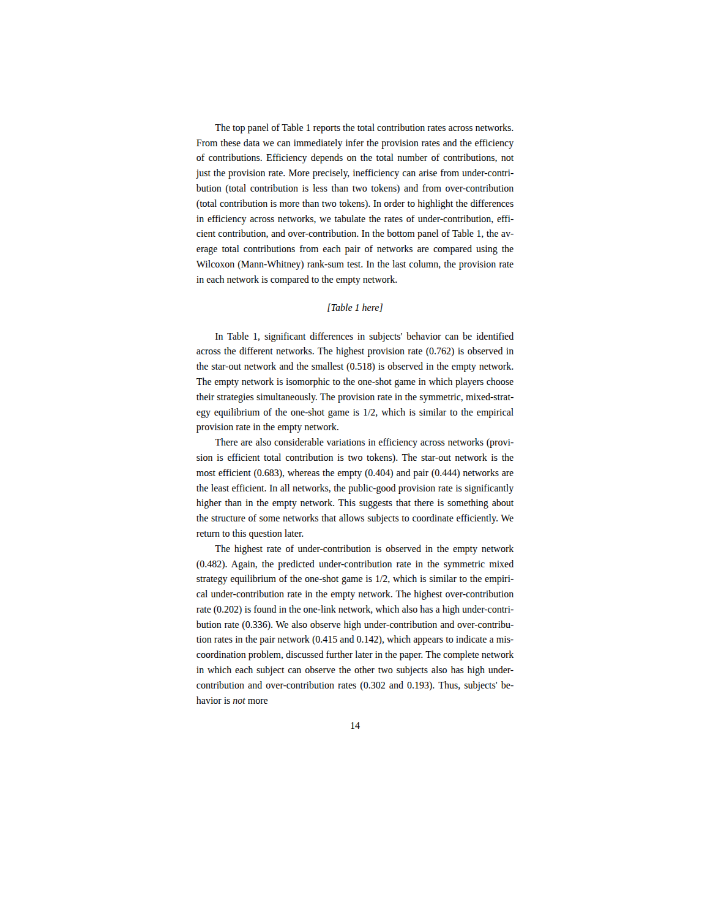The top panel of Table 1 reports the total contribution rates across networks. From these data we can immediately infer the provision rates and the efficiency of contributions. Efficiency depends on the total number of contributions, not just the provision rate. More precisely, inefficiency can arise from under-contribution (total contribution is less than two tokens) and from over-contribution (total contribution is more than two tokens). In order to highlight the differences in efficiency across networks, we tabulate the rates of under-contribution, efficient contribution, and over-contribution. In the bottom panel of Table 1, the average total contributions from each pair of networks are compared using the Wilcoxon (Mann-Whitney) rank-sum test. In the last column, the provision rate in each network is compared to the empty network.
[Table 1 here]
In Table 1, significant differences in subjects' behavior can be identified across the different networks. The highest provision rate (0.762) is observed in the star-out network and the smallest (0.518) is observed in the empty network. The empty network is isomorphic to the one-shot game in which players choose their strategies simultaneously. The provision rate in the symmetric, mixed-strategy equilibrium of the one-shot game is 1/2, which is similar to the empirical provision rate in the empty network.
There are also considerable variations in efficiency across networks (provision is efficient total contribution is two tokens). The star-out network is the most efficient (0.683), whereas the empty (0.404) and pair (0.444) networks are the least efficient. In all networks, the public-good provision rate is significantly higher than in the empty network. This suggests that there is something about the structure of some networks that allows subjects to coordinate efficiently. We return to this question later.
The highest rate of under-contribution is observed in the empty network (0.482). Again, the predicted under-contribution rate in the symmetric mixed strategy equilibrium of the one-shot game is 1/2, which is similar to the empirical under-contribution rate in the empty network. The highest over-contribution rate (0.202) is found in the one-link network, which also has a high under-contribution rate (0.336). We also observe high under-contribution and over-contribution rates in the pair network (0.415 and 0.142), which appears to indicate a mis-coordination problem, discussed further later in the paper. The complete network in which each subject can observe the other two subjects also has high under-contribution and over-contribution rates (0.302 and 0.193). Thus, subjects' behavior is not more
14